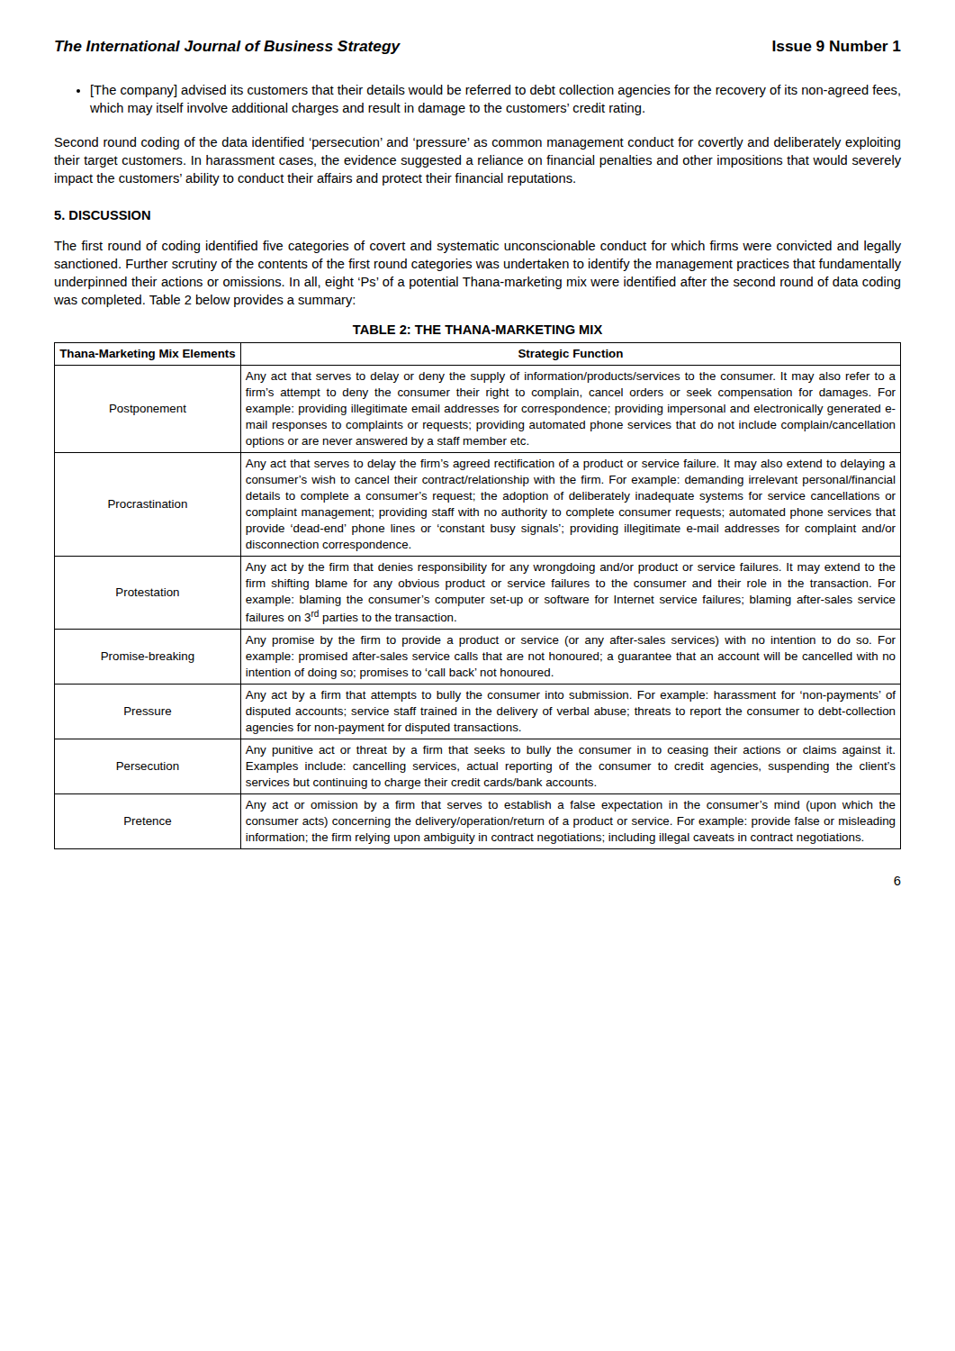The International Journal of Business Strategy Issue 9 Number 1
[The company] advised its customers that their details would be referred to debt collection agencies for the recovery of its non-agreed fees, which may itself involve additional charges and result in damage to the customers’ credit rating.
Second round coding of the data identified ‘persecution’ and ‘pressure’ as common management conduct for covertly and deliberately exploiting their target customers. In harassment cases, the evidence suggested a reliance on financial penalties and other impositions that would severely impact the customers’ ability to conduct their affairs and protect their financial reputations.
5. DISCUSSION
The first round of coding identified five categories of covert and systematic unconscionable conduct for which firms were convicted and legally sanctioned. Further scrutiny of the contents of the first round categories was undertaken to identify the management practices that fundamentally underpinned their actions or omissions. In all, eight ‘Ps’ of a potential Thana-marketing mix were identified after the second round of data coding was completed. Table 2 below provides a summary:
TABLE 2: THE THANA-MARKETING MIX
| Thana-Marketing Mix Elements | Strategic Function |
| --- | --- |
| Postponement | Any act that serves to delay or deny the supply of information/products/services to the consumer. It may also refer to a firm’s attempt to deny the consumer their right to complain, cancel orders or seek compensation for damages. For example: providing illegitimate email addresses for correspondence; providing impersonal and electronically generated e-mail responses to complaints or requests; providing automated phone services that do not include complain/cancellation options or are never answered by a staff member etc. |
| Procrastination | Any act that serves to delay the firm’s agreed rectification of a product or service failure. It may also extend to delaying a consumer’s wish to cancel their contract/relationship with the firm. For example: demanding irrelevant personal/financial details to complete a consumer’s request; the adoption of deliberately inadequate systems for service cancellations or complaint management; providing staff with no authority to complete consumer requests; automated phone services that provide ‘dead-end’ phone lines or ‘constant busy signals’; providing illegitimate e-mail addresses for complaint and/or disconnection correspondence. |
| Protestation | Any act by the firm that denies responsibility for any wrongdoing and/or product or service failures. It may extend to the firm shifting blame for any obvious product or service failures to the consumer and their role in the transaction. For example: blaming the consumer’s computer set-up or software for Internet service failures; blaming after-sales service failures on 3 rd parties to the transaction. |
| Promise-breaking | Any promise by the firm to provide a product or service (or any after-sales services) with no intention to do so. For example: promised after-sales service calls that are not honoured; a guarantee that an account will be cancelled with no intention of doing so; promises to ‘call back’ not honoured. |
| Pressure | Any act by a firm that attempts to bully the consumer into submission. For example: harassment for ‘non-payments’ of disputed accounts; service staff trained in the delivery of verbal abuse; threats to report the consumer to debt-collection agencies for non-payment for disputed transactions. |
| Persecution | Any punitive act or threat by a firm that seeks to bully the consumer in to ceasing their actions or claims against it. Examples include: cancelling services, actual reporting of the consumer to credit agencies, suspending the client’s services but continuing to charge their credit cards/bank accounts. |
| Pretence | Any act or omission by a firm that serves to establish a false expectation in the consumer’s mind (upon which the consumer acts) concerning the delivery/operation/return of a product or service. For example: provide false or misleading information; the firm relying upon ambiguity in contract negotiations; including illegal caveats in contract negotiations. |
6